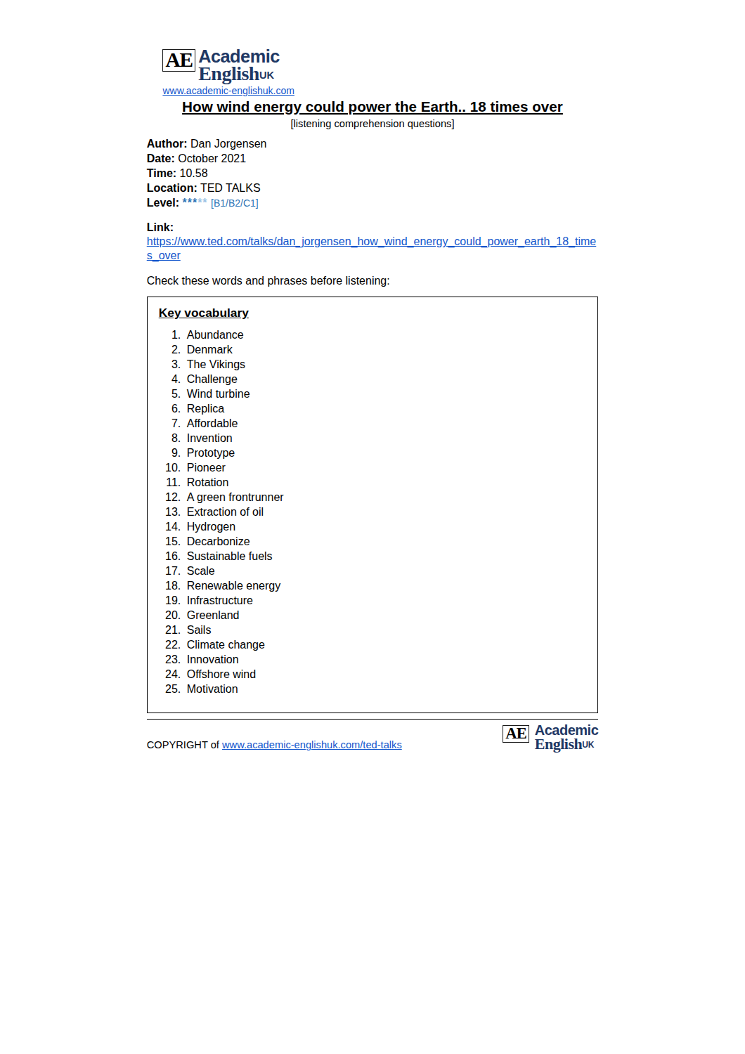AE Academic
English UK
www.academic-englishuk.com
How wind energy could power the Earth.. 18 times over
[listening comprehension questions]
Author: Dan Jorgensen
Date: October 2021
Time: 10.58
Location: TED TALKS
Level: ***** [B1/B2/C1]
Link:
https://www.ted.com/talks/dan_jorgensen_how_wind_energy_could_power_earth_18_times_over
Check these words and phrases before listening:
Key vocabulary
Abundance
Denmark
The Vikings
Challenge
Wind turbine
Replica
Affordable
Invention
Prototype
Pioneer
Rotation
A green frontrunner
Extraction of oil
Hydrogen
Decarbonize
Sustainable fuels
Scale
Renewable energy
Infrastructure
Greenland
Sails
Climate change
Innovation
Offshore wind
Motivation
COPYRIGHT of www.academic-englishuk.com/ted-talks
AE Academic
English UK